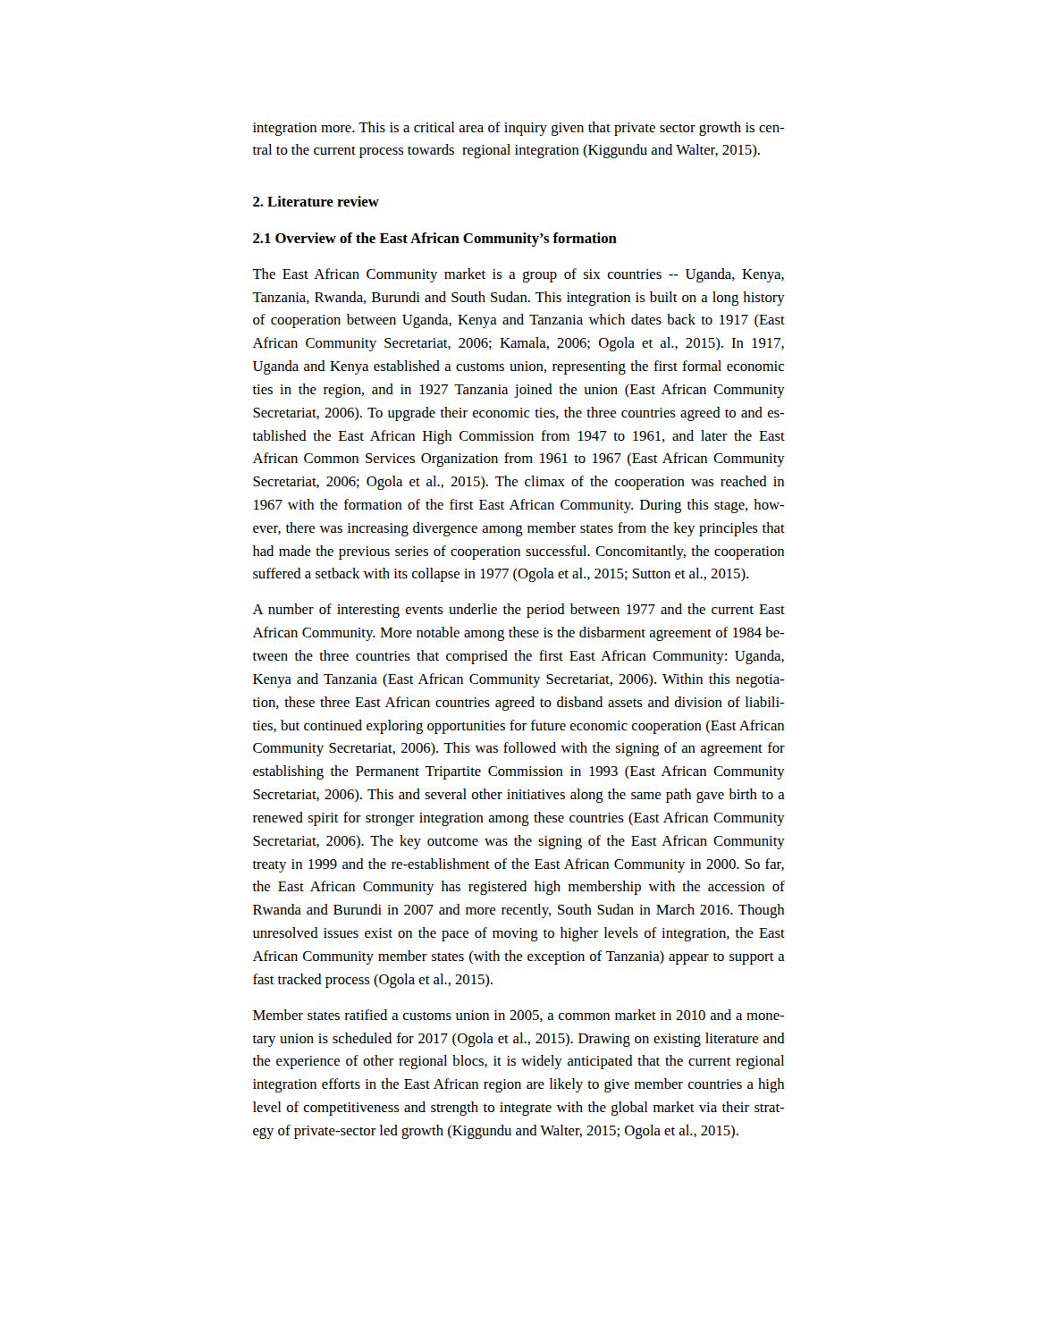integration more. This is a critical area of inquiry given that private sector growth is central to the current process towards regional integration (Kiggundu and Walter, 2015).
2. Literature review
2.1 Overview of the East African Community’s formation
The East African Community market is a group of six countries -- Uganda, Kenya, Tanzania, Rwanda, Burundi and South Sudan. This integration is built on a long history of cooperation between Uganda, Kenya and Tanzania which dates back to 1917 (East African Community Secretariat, 2006; Kamala, 2006; Ogola et al., 2015). In 1917, Uganda and Kenya established a customs union, representing the first formal economic ties in the region, and in 1927 Tanzania joined the union (East African Community Secretariat, 2006). To upgrade their economic ties, the three countries agreed to and established the East African High Commission from 1947 to 1961, and later the East African Common Services Organization from 1961 to 1967 (East African Community Secretariat, 2006; Ogola et al., 2015). The climax of the cooperation was reached in 1967 with the formation of the first East African Community. During this stage, however, there was increasing divergence among member states from the key principles that had made the previous series of cooperation successful. Concomitantly, the cooperation suffered a setback with its collapse in 1977 (Ogola et al., 2015; Sutton et al., 2015).
A number of interesting events underlie the period between 1977 and the current East African Community. More notable among these is the disbarment agreement of 1984 between the three countries that comprised the first East African Community: Uganda, Kenya and Tanzania (East African Community Secretariat, 2006). Within this negotiation, these three East African countries agreed to disband assets and division of liabilities, but continued exploring opportunities for future economic cooperation (East African Community Secretariat, 2006). This was followed with the signing of an agreement for establishing the Permanent Tripartite Commission in 1993 (East African Community Secretariat, 2006). This and several other initiatives along the same path gave birth to a renewed spirit for stronger integration among these countries (East African Community Secretariat, 2006). The key outcome was the signing of the East African Community treaty in 1999 and the re-establishment of the East African Community in 2000. So far, the East African Community has registered high membership with the accession of Rwanda and Burundi in 2007 and more recently, South Sudan in March 2016. Though unresolved issues exist on the pace of moving to higher levels of integration, the East African Community member states (with the exception of Tanzania) appear to support a fast tracked process (Ogola et al., 2015).
Member states ratified a customs union in 2005, a common market in 2010 and a monetary union is scheduled for 2017 (Ogola et al., 2015). Drawing on existing literature and the experience of other regional blocs, it is widely anticipated that the current regional integration efforts in the East African region are likely to give member countries a high level of competitiveness and strength to integrate with the global market via their strategy of private-sector led growth (Kiggundu and Walter, 2015; Ogola et al., 2015).